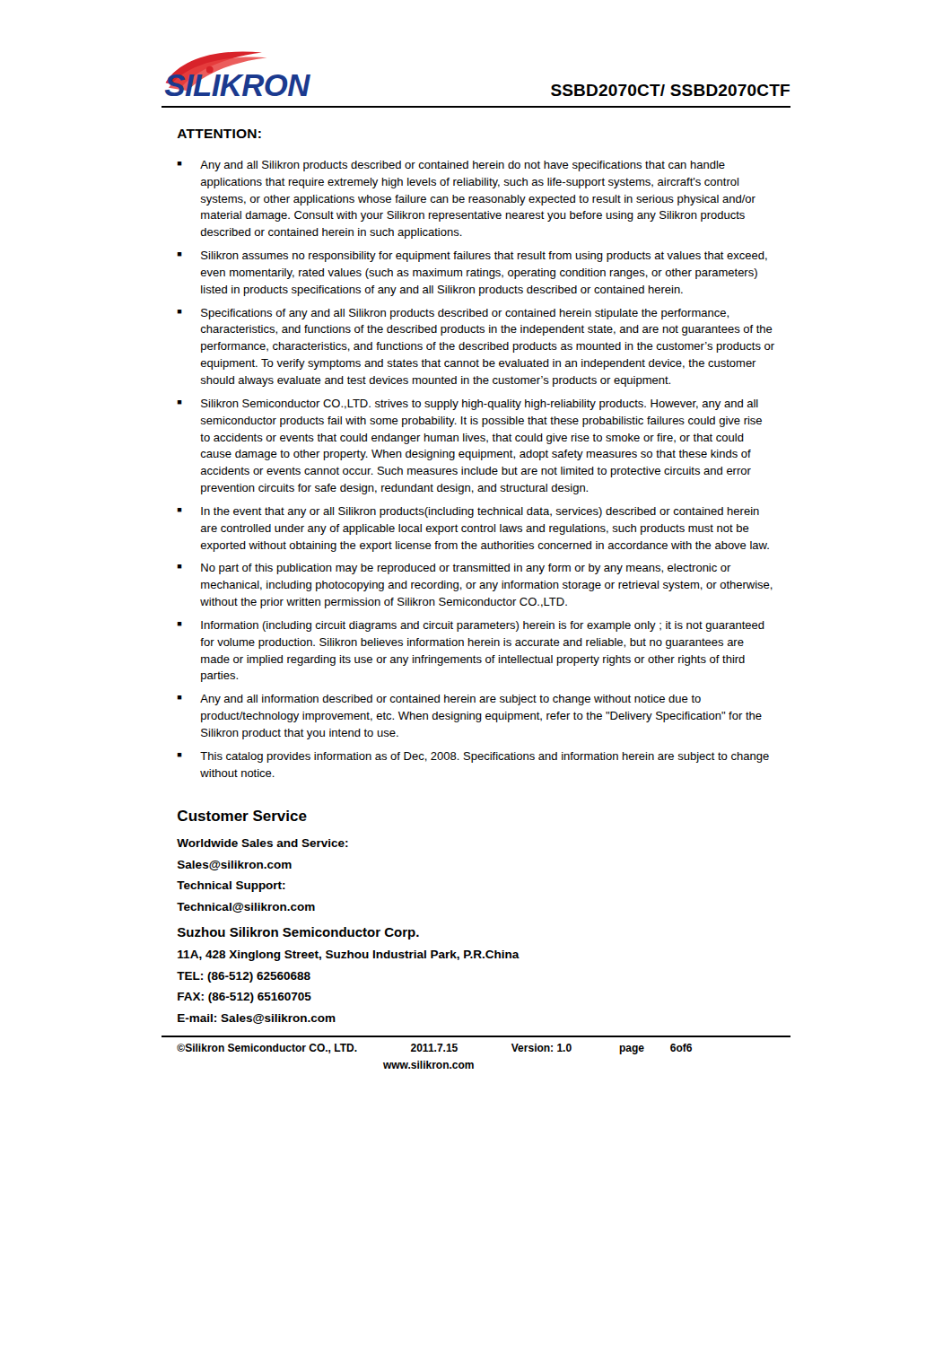SILIKRON
SSBD2070CT/ SSBD2070CTF
ATTENTION:
Any and all Silikron products described or contained herein do not have specifications that can handle applications that require extremely high levels of reliability, such as life-support systems, aircraft's control systems, or other applications whose failure can be reasonably expected to result in serious physical and/or material damage. Consult with your Silikron representative nearest you before using any Silikron products described or contained herein in such applications.
Silikron assumes no responsibility for equipment failures that result from using products at values that exceed, even momentarily, rated values (such as maximum ratings, operating condition ranges, or other parameters) listed in products specifications of any and all Silikron products described or contained herein.
Specifications of any and all Silikron products described or contained herein stipulate the performance, characteristics, and functions of the described products in the independent state, and are not guarantees of the performance, characteristics, and functions of the described products as mounted in the customer’s products or equipment. To verify symptoms and states that cannot be evaluated in an independent device, the customer should always evaluate and test devices mounted in the customer’s products or equipment.
Silikron Semiconductor CO.,LTD. strives to supply high-quality high-reliability products. However, any and all semiconductor products fail with some probability. It is possible that these probabilistic failures could give rise to accidents or events that could endanger human lives, that could give rise to smoke or fire, or that could cause damage to other property. When designing equipment, adopt safety measures so that these kinds of accidents or events cannot occur. Such measures include but are not limited to protective circuits and error prevention circuits for safe design, redundant design, and structural design.
In the event that any or all Silikron products(including technical data, services) described or contained herein are controlled under any of applicable local export control laws and regulations, such products must not be exported without obtaining the export license from the authorities concerned in accordance with the above law.
No part of this publication may be reproduced or transmitted in any form or by any means, electronic or mechanical, including photocopying and recording, or any information storage or retrieval system, or otherwise, without the prior written permission of Silikron Semiconductor CO.,LTD.
Information (including circuit diagrams and circuit parameters) herein is for example only ; it is not guaranteed for volume production. Silikron believes information herein is accurate and reliable, but no guarantees are made or implied regarding its use or any infringements of intellectual property rights or other rights of third parties.
Any and all information described or contained herein are subject to change without notice due to product/technology improvement, etc. When designing equipment, refer to the "Delivery Specification" for the Silikron product that you intend to use.
This catalog provides information as of Dec, 2008. Specifications and information herein are subject to change without notice.
Customer Service
Worldwide Sales and Service:
Sales@silikron.com
Technical Support:
Technical@silikron.com
Suzhou Silikron Semiconductor Corp.
11A, 428 Xinglong Street, Suzhou Industrial Park, P.R.China
TEL: (86-512) 62560688
FAX: (86-512) 65160705
E-mail: Sales@silikron.com
©Silikron Semiconductor CO., LTD. 2011.7.15 Version: 1.0 page 6of6
www.silikron.com